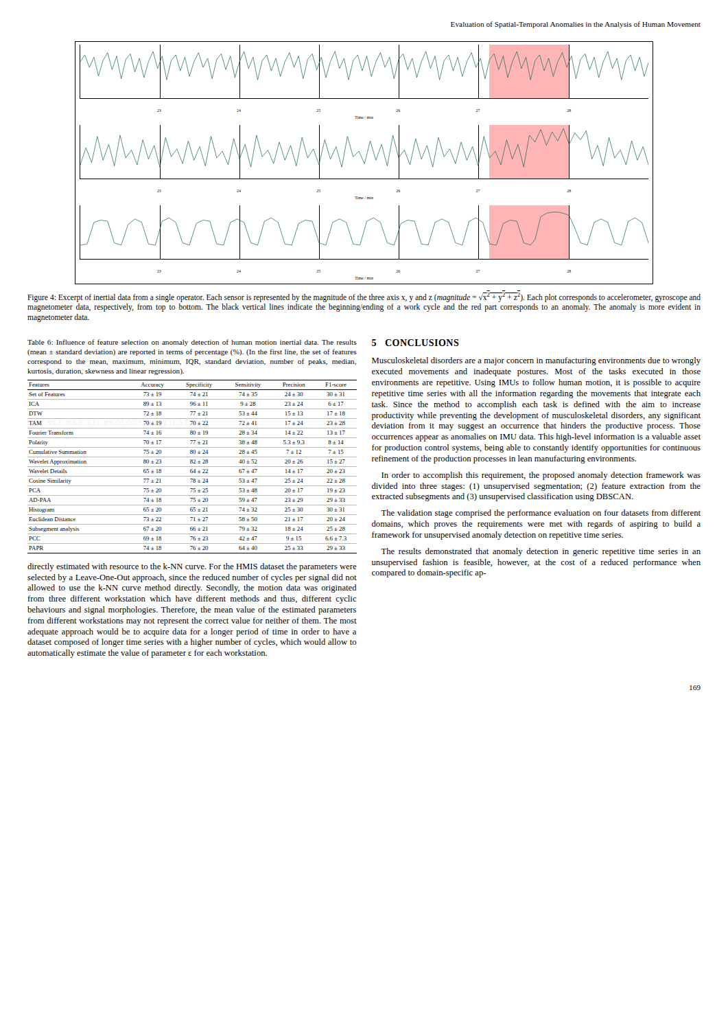Evaluation of Spatial-Temporal Anomalies in the Analysis of Human Movement
Acceleration / m/s²
23 24 25 26 27 28
Time / min
Angular Velocity / °/s
23 24 25 26 27 28
Time / min
Magnetic Field / µT
23 24 25 26 27 28
Time / min
Figure 4: Excerpt of inertial data from a single operator. Each sensor is represented by the magnitude of the three axis x, y and z (magnitude = √x2 + y2 + z2). Each plot corresponds to accelerometer, gyroscope and magnetometer data, respectively, from top to bottom. The black vertical lines indicate the beginning/ending of a work cycle and the red part corresponds to an anomaly. The anomaly is more evident in magnetometer data.
Table 6: Influence of feature selection on anomaly detection of human motion inertial data. The results (mean ± standard deviation) are reported in terms of percentage (%). (In the first line, the set of features correspond to the mean, maximum, minimum, IQR, standard deviation, number of peaks, median, kurtosis, duration, skewness and linear regression).
| Features | Accuracy | Specificity | Sensitivity | Precision | F1-score |
| --- | --- | --- | --- | --- | --- |
| Set of Features | 73 ± 19 | 74 ± 21 | 74 ± 35 | 24 ± 30 | 30 ± 31 |
| ICA | 89 ± 13 | 96 ± 11 | 9 ± 28 | 23 ± 24 | 6 ± 17 |
| DTW | 72 ± 18 | 77 ± 21 | 53 ± 44 | 15 ± 13 | 17 ± 18 |
| TAM | 70 ± 19 | 70 ± 22 | 72 ± 41 | 17 ± 24 | 23 ± 28 |
| Fourier Transform | 74 ± 16 | 80 ± 19 | 28 ± 34 | 14 ± 22 | 13 ± 17 |
| Polarity | 70 ± 17 | 77 ± 21 | 38 ± 48 | 5.3 ± 9.3 | 8 ± 14 |
| Cumulative Summation | 75 ± 20 | 80 ± 24 | 28 ± 45 | 7 ± 12 | 7 ± 15 |
| Wavelet Approximation | 80 ± 23 | 82 ± 28 | 40 ± 52 | 20 ± 26 | 15 ± 27 |
| Wavelet Details | 65 ± 18 | 64 ± 22 | 67 ± 47 | 14 ± 17 | 20 ± 23 |
| Cosine Similarity | 77 ± 21 | 78 ± 24 | 53 ± 47 | 25 ± 24 | 22 ± 28 |
| PCA | 75 ± 20 | 75 ± 25 | 53 ± 48 | 20 ± 17 | 19 ± 23 |
| AD-PAA | 74 ± 18 | 75 ± 20 | 59 ± 47 | 23 ± 29 | 29 ± 33 |
| Histogram | 65 ± 20 | 65 ± 21 | 74 ± 32 | 25 ± 30 | 30 ± 31 |
| Euclidean Distance | 73 ± 22 | 71 ± 27 | 58 ± 50 | 21 ± 17 | 20 ± 24 |
| Subsegment analysis | 67 ± 20 | 66 ± 21 | 79 ± 32 | 18 ± 24 | 25 ± 28 |
| PCC | 69 ± 18 | 76 ± 23 | 42 ± 47 | 9 ± 15 | 6.6 ± 7.3 |
| PAPR | 74 ± 18 | 76 ± 20 | 64 ± 40 | 25 ± 33 | 29 ± 33 |
directly estimated with resource to the k-NN curve. For the HMIS dataset the parameters were selected by a Leave-One-Out approach, since the reduced number of cycles per signal did not allowed to use the k-NN curve method directly. Secondly, the motion data was originated from three different workstation which have different methods and thus, different cyclic behaviours and signal morphologies. Therefore, the mean value of the estimated parameters from different workstations may not represent the correct value for neither of them. The most adequate approach would be to acquire data for a longer period of time in order to have a dataset composed of longer time series with a higher number of cycles, which would allow to automatically estimate the value of parameter ε for each workstation.
5 CONCLUSIONS
Musculoskeletal disorders are a major concern in manufacturing environments due to wrongly executed movements and inadequate postures. Most of the tasks executed in those environments are repetitive. Using IMUs to follow human motion, it is possible to acquire repetitive time series with all the information regarding the movements that integrate each task. Since the method to accomplish each task is defined with the aim to increase productivity while preventing the development of musculoskeletal disorders, any significant deviation from it may suggest an occurrence that hinders the productive process. Those occurrences appear as anomalies on IMU data. This high-level information is a valuable asset for production control systems, being able to constantly identify opportunities for continuous refinement of the production processes in lean manufacturing environments.
In order to accomplish this requirement, the proposed anomaly detection framework was divided into three stages: (1) unsupervised segmentation; (2) feature extraction from the extracted subsegments and (3) unsupervised classification using DBSCAN.
The validation stage comprised the performance evaluation on four datasets from different domains, which proves the requirements were met with regards of aspiring to build a framework for unsupervised anomaly detection on repetitive time series.
The results demonstrated that anomaly detection in generic repetitive time series in an unsupervised fashion is feasible, however, at the cost of a reduced performance when compared to domain-specific ap-
169